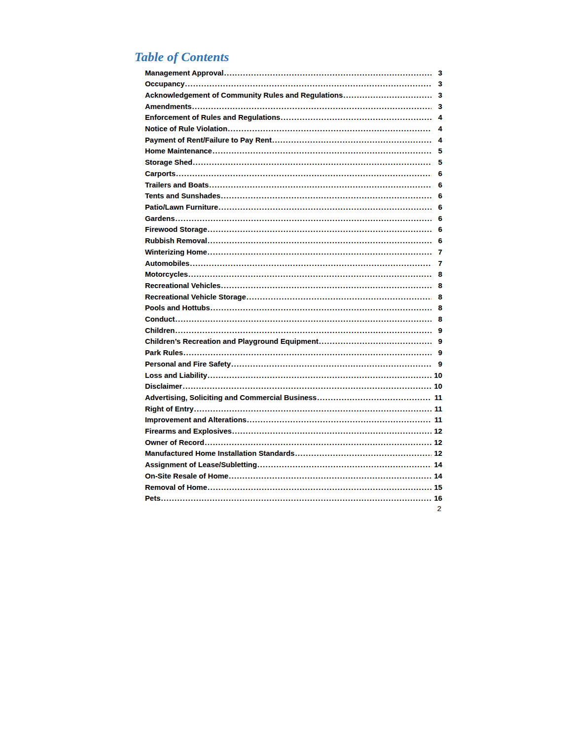Table of Contents
Management Approval.................................................................................................. 3
Occupancy................................................................................................................... 3
Acknowledgement of Community Rules and Regulations............................................................. 3
Amendments............................................................................................................... 3
Enforcement of Rules and Regulations..................................................................................... 4
Notice of Rule Violation................................................................................................. 4
Payment of Rent/Failure to Pay Rent....................................................................................... 4
Home Maintenance.................................................................................................... 5
Storage Shed................................................................................................................ 5
Carports..................................................................................................................... 6
Trailers and Boats..................................................................................................... 6
Tents and Sunshades.................................................................................................. 6
Patio/Lawn Furniture.................................................................................................. 6
Gardens..................................................................................................................... 6
Firewood Storage..................................................................................................... 6
Rubbish Removal..................................................................................................... 6
Winterizing Home..................................................................................................... 7
Automobiles................................................................................................................ 7
Motorcycles................................................................................................................ 8
Recreational Vehicles.................................................................................................. 8
Recreational Vehicle Storage..................................................................................... 8
Pools and Hottubs..................................................................................................... 8
Conduct..................................................................................................................... 8
Children..................................................................................................................... 9
Children’s Recreation and Playground Equipment......................................................................... 9
Park Rules................................................................................................................... 9
Personal and Fire Safety................................................................................................. 9
Loss and Liability..................................................................................................... 10
Disclaimer................................................................................................................... 10
Advertising, Soliciting and Commercial Business........................................................................... 11
Right of Entry............................................................................................................... 11
Improvement and Alterations..................................................................................... 11
Firearms and Explosives................................................................................................. 12
Owner of Record..................................................................................................... 12
Manufactured Home Installation Standards................................................................................. 12
Assignment of Lease/Subletting..................................................................................... 14
On-Site Resale of Home................................................................................................. 14
Removal of Home..................................................................................................... 15
Pets......................................................................................................................... 16
2